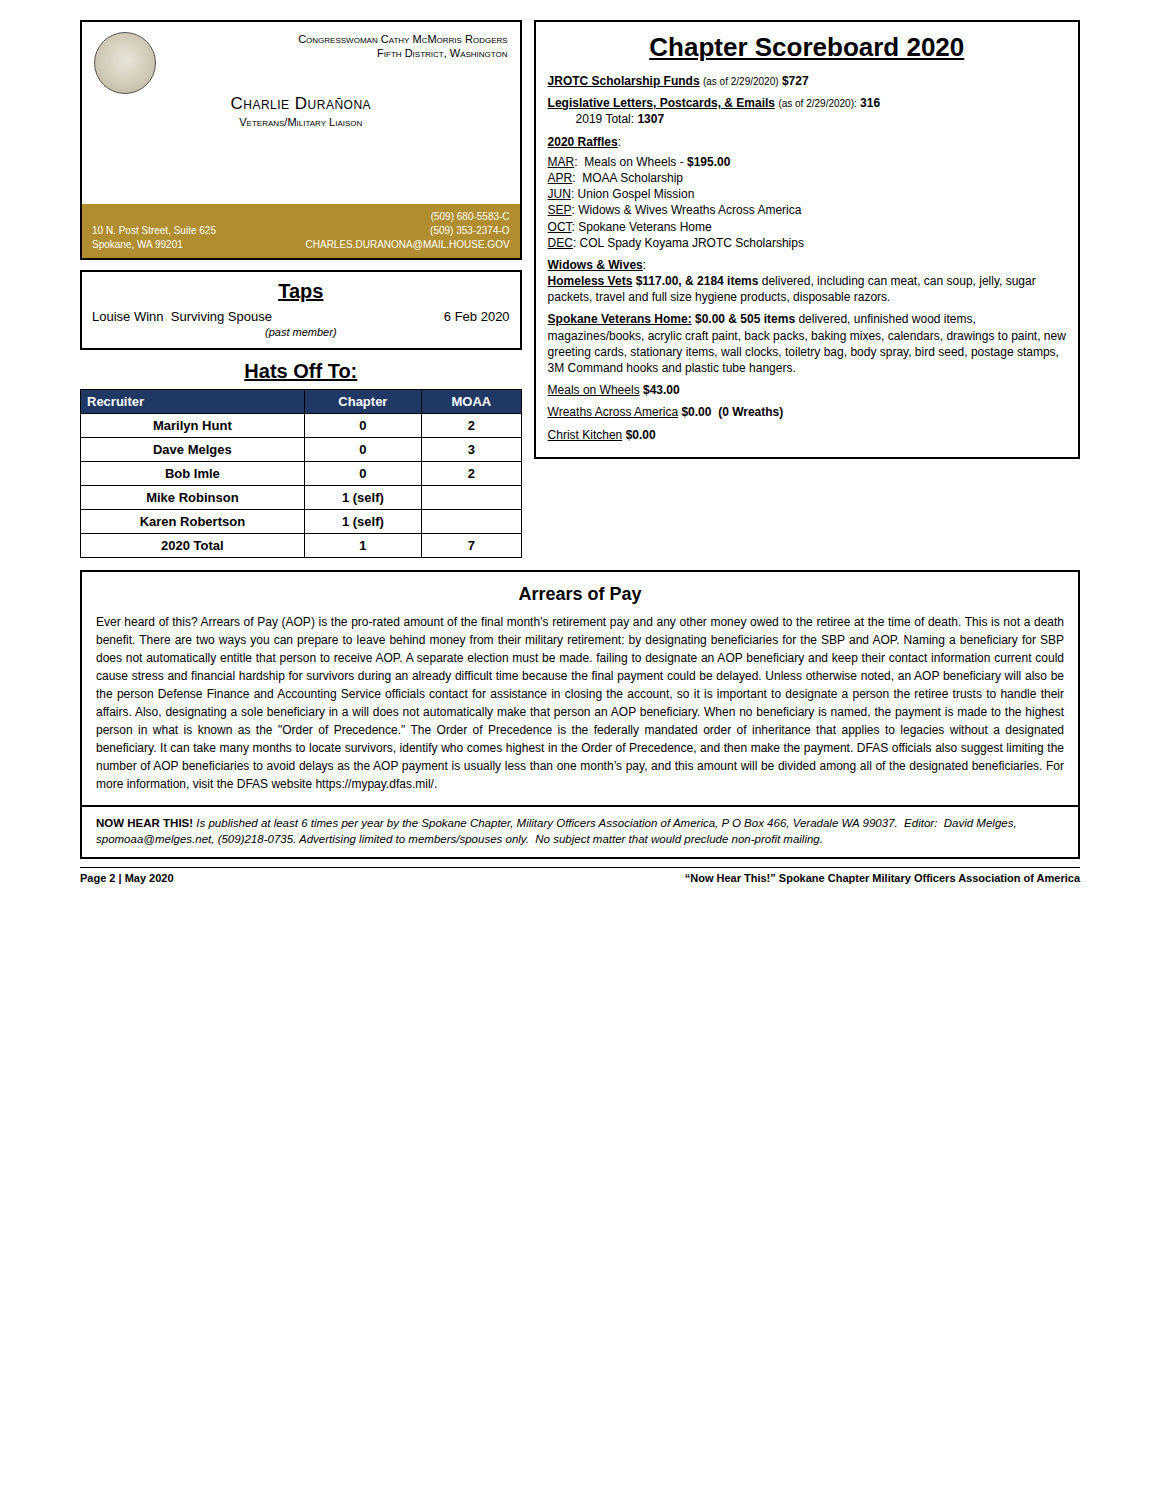Congresswoman Cathy McMorris Rodgers
Fifth District, Washington
Charlie Durañona
Veterans/Military Liaison
10 N. Post Street, Suite 625
Spokane, WA 99201
(509) 680-5583-C
(509) 353-2374-O
CHARLES.DURANONA@MAIL.HOUSE.GOV
Taps
Louise Winn Surviving Spouse 6 Feb 2020
(past member)
Hats Off To:
| Recruiter | Chapter | MOAA |
| --- | --- | --- |
| Marilyn Hunt | 0 | 2 |
| Dave Melges | 0 | 3 |
| Bob Imle | 0 | 2 |
| Mike Robinson | 1 (self) | |
| Karen Robertson | 1 (self) | |
| 2020 Total | 1 | 7 |
Chapter Scoreboard 2020
JROTC Scholarship Funds (as of 2/29/2020) $727
Legislative Letters, Postcards, & Emails (as of 2/29/2020): 316
2019 Total: 1307
2020 Raffles:
MAR: Meals on Wheels - $195.00
APR: MOAA Scholarship
JUN: Union Gospel Mission
SEP: Widows & Wives Wreaths Across America
OCT: Spokane Veterans Home
DEC: COL Spady Koyama JROTC Scholarships
Widows & Wives:
Homeless Vets $117.00, & 2184 items delivered, including can meat, can soup, jelly, sugar packets, travel and full size hygiene products, disposable razors.
Spokane Veterans Home: $0.00 & 505 items delivered, unfinished wood items, magazines/books, acrylic craft paint, back packs, baking mixes, calendars, drawings to paint, new greeting cards, stationary items, wall clocks, toiletry bag, body spray, bird seed, postage stamps, 3M Command hooks and plastic tube hangers.
Meals on Wheels $43.00
Wreaths Across America $0.00 (0 Wreaths)
Christ Kitchen $0.00
Arrears of Pay
Ever heard of this? Arrears of Pay (AOP) is the pro-rated amount of the final month’s retirement pay and any other money owed to the retiree at the time of death. This is not a death benefit. There are two ways you can prepare to leave behind money from their military retirement: by designating beneficiaries for the SBP and AOP. Naming a beneficiary for SBP does not automatically entitle that person to receive AOP. A separate election must be made. failing to designate an AOP beneficiary and keep their contact information current could cause stress and financial hardship for survivors during an already difficult time because the final payment could be delayed. Unless otherwise noted, an AOP beneficiary will also be the person Defense Finance and Accounting Service officials contact for assistance in closing the account, so it is important to designate a person the retiree trusts to handle their affairs. Also, designating a sole beneficiary in a will does not automatically make that person an AOP beneficiary. When no beneficiary is named, the payment is made to the highest person in what is known as the "Order of Precedence." The Order of Precedence is the federally mandated order of inheritance that applies to legacies without a designated beneficiary. It can take many months to locate survivors, identify who comes highest in the Order of Precedence, and then make the payment. DFAS officials also suggest limiting the number of AOP beneficiaries to avoid delays as the AOP payment is usually less than one month’s pay, and this amount will be divided among all of the designated beneficiaries. For more information, visit the DFAS website https://mypay.dfas.mil/.
NOW HEAR THIS! Is published at least 6 times per year by the Spokane Chapter, Military Officers Association of America, P O Box 466, Veradale WA 99037. Editor: David Melges, spomoaa@melges.net, (509)218-0735. Advertising limited to members/spouses only. No subject matter that would preclude non-profit mailing.
Page 2 | May 2020 “Now Hear This!” Spokane Chapter Military Officers Association of America